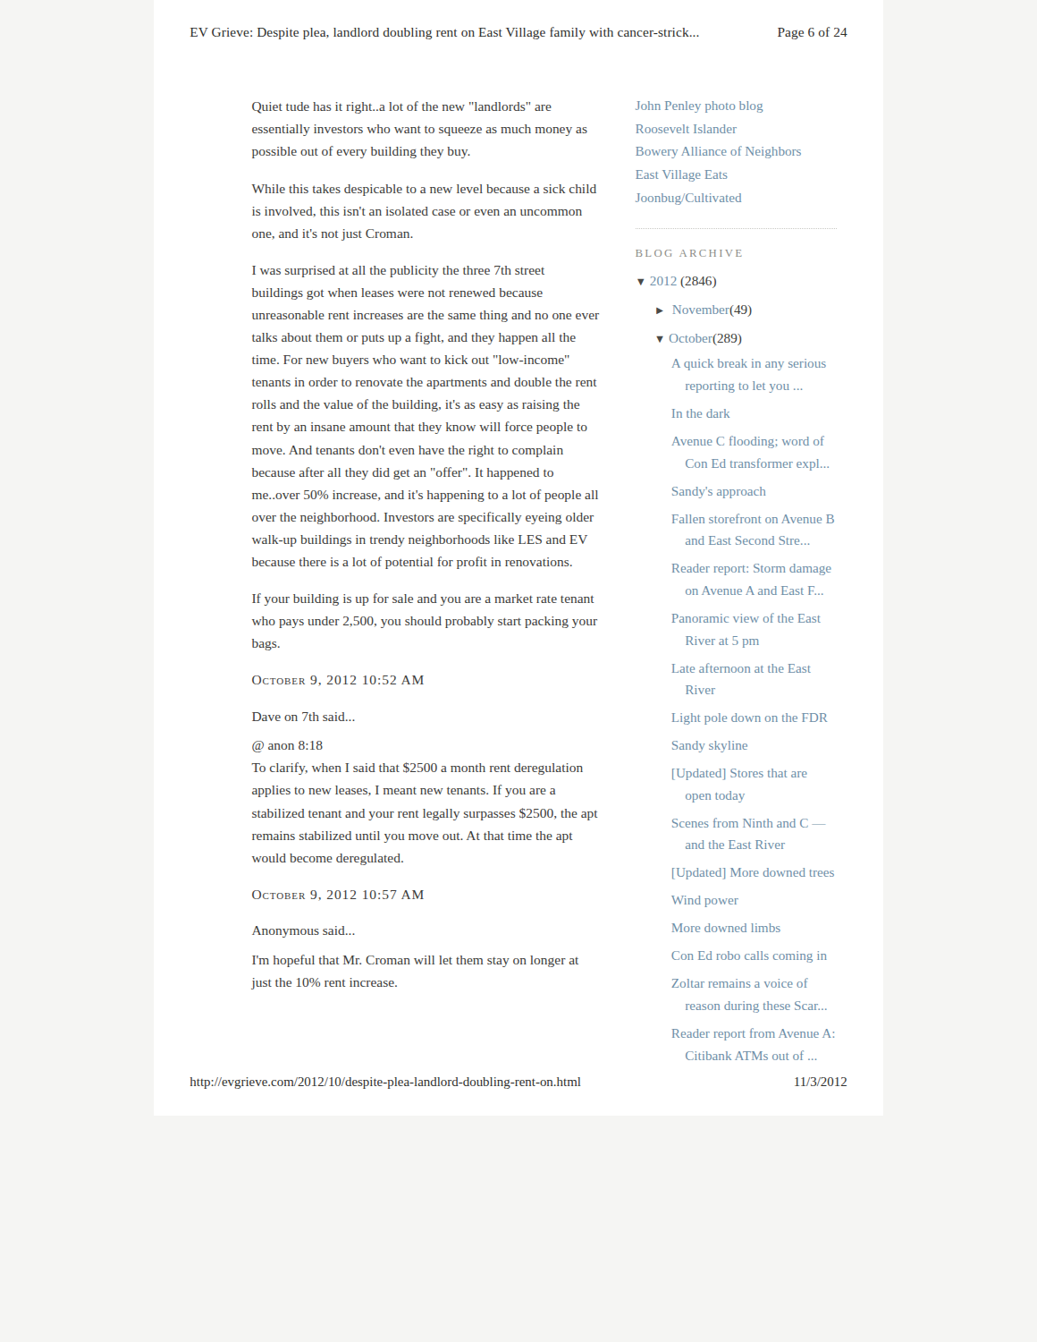EV Grieve: Despite plea, landlord doubling rent on East Village family with cancer-strick...
Page 6 of 24
Quiet tude has it right..a lot of the new "landlords" are essentially investors who want to squeeze as much money as possible out of every building they buy.
While this takes despicable to a new level because a sick child is involved, this isn't an isolated case or even an uncommon one, and it's not just Croman.
I was surprised at all the publicity the three 7th street buildings got when leases were not renewed because unreasonable rent increases are the same thing and no one ever talks about them or puts up a fight, and they happen all the time. For new buyers who want to kick out "low-income" tenants in order to renovate the apartments and double the rent rolls and the value of the building, it's as easy as raising the rent by an insane amount that they know will force people to move. And tenants don't even have the right to complain because after all they did get an "offer". It happened to me..over 50% increase, and it's happening to a lot of people all over the neighborhood. Investors are specifically eyeing older walk-up buildings in trendy neighborhoods like LES and EV because there is a lot of potential for profit in renovations.
If your building is up for sale and you are a market rate tenant who pays under 2,500, you should probably start packing your bags.
October 9, 2012 10:52 AM
Dave on 7th said...
@ anon 8:18
To clarify, when I said that $2500 a month rent deregulation applies to new leases, I meant new tenants. If you are a stabilized tenant and your rent legally surpasses $2500, the apt remains stabilized until you move out. At that time the apt would become deregulated.
October 9, 2012 10:57 AM
Anonymous said...
I'm hopeful that Mr. Croman will let them stay on longer at just the 10% rent increase.
John Penley photo blog Roosevelt Islander Bowery Alliance of Neighbors East Village Eats Joonbug/Cultivated
BLOG ARCHIVE
▼ 2012 (2846)
► November(49)
▼ October(289)
A quick break in any serious reporting to let you ...
In the dark
Avenue C flooding; word of Con Ed transformer expl...
Sandy's approach
Fallen storefront on Avenue B and East Second Stre...
Reader report: Storm damage on Avenue A and East F...
Panoramic view of the East River at 5 pm
Late afternoon at the East River
Light pole down on the FDR
Sandy skyline
[Updated] Stores that are open today
Scenes from Ninth and C — and the East River
[Updated] More downed trees
Wind power
More downed limbs
Con Ed robo calls coming in
Zoltar remains a voice of reason during these Scar...
Reader report from Avenue A: Citibank ATMs out of ...
http://evgrieve.com/2012/10/despite-plea-landlord-doubling-rent-on.html
11/3/2012